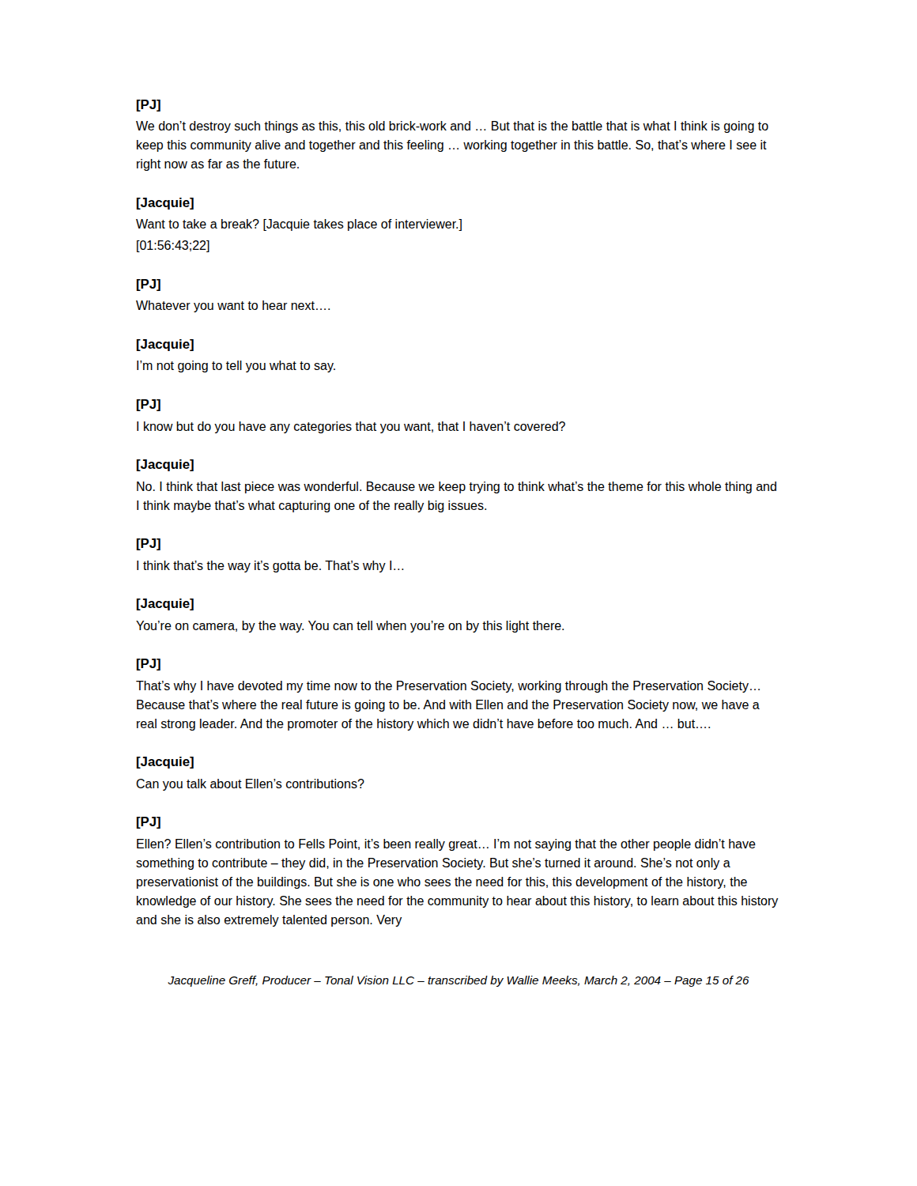[PJ]
We don’t destroy such things as this, this old brick-work and … But that is the battle that is what I think is going to keep this community alive and together and this feeling … working together in this battle. So, that’s where I see it right now as far as the future.
[Jacquie]
Want to take a break? [Jacquie takes place of interviewer.]
[01:56:43;22]
[PJ]
Whatever you want to hear next….
[Jacquie]
I’m not going to tell you what to say.
[PJ]
I know but do you have any categories that you want, that I haven’t covered?
[Jacquie]
No. I think that last piece was wonderful. Because we keep trying to think what’s the theme for this whole thing and I think maybe that’s what capturing one of the really big issues.
[PJ]
I think that’s the way it’s gotta be. That’s why I…
[Jacquie]
You’re on camera, by the way. You can tell when you’re on by this light there.
[PJ]
That’s why I have devoted my time now to the Preservation Society, working through the Preservation Society… Because that’s where the real future is going to be. And with Ellen and the Preservation Society now, we have a real strong leader. And the promoter of the history which we didn’t have before too much. And … but….
[Jacquie]
Can you talk about Ellen’s contributions?
[PJ]
Ellen? Ellen’s contribution to Fells Point, it’s been really great… I’m not saying that the other people didn’t have something to contribute – they did, in the Preservation Society. But she’s turned it around. She’s not only a preservationist of the buildings. But she is one who sees the need for this, this development of the history, the knowledge of our history. She sees the need for the community to hear about this history, to learn about this history and she is also extremely talented person. Very
Jacqueline Greff, Producer – Tonal Vision LLC – transcribed by Wallie Meeks, March 2, 2004 – Page 15 of 26